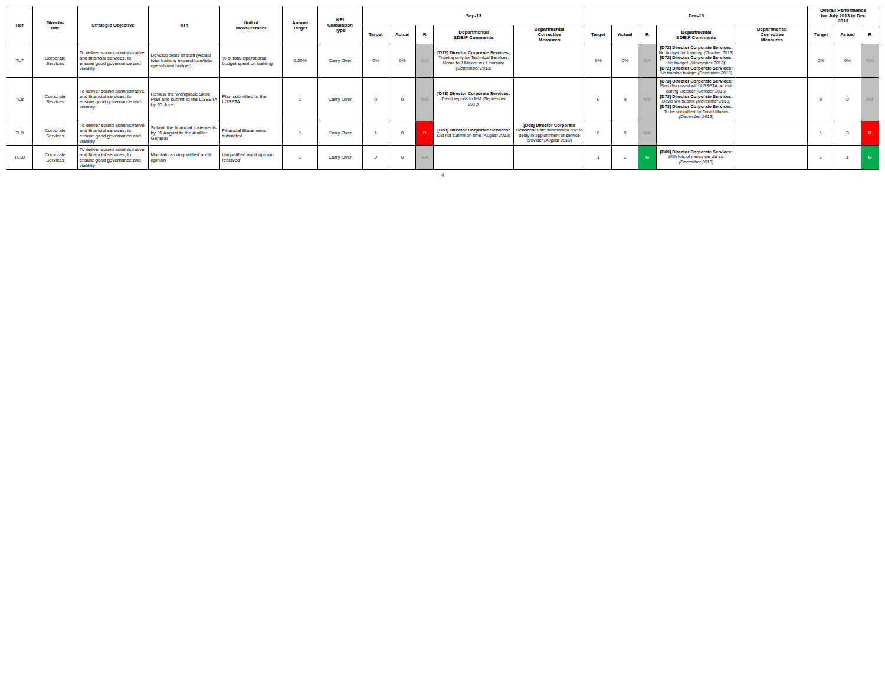| Ref | Directo- rate | Strategic Objective | KPI | Unit of Measurement | Annual Target | KPI Calculation Type | Sep-13 | Dec-13 | Overall Performance for July 2013 to Dec 2013 |
| --- | --- | --- | --- | --- | --- | --- | --- | --- | --- |
| Target | Actual | R | Departmental SDBIP Comments | Departmental Corrective Measures | Target | Actual | R | Departmental SDBIP Comments | Departmental Corrective Measures | Target | Actual | R |
| TL7 | Corporate Services | To deliver sound administrative and financial services, to ensure good governance and viability | Develop skills of staff (Actual total training expenditure/total operational budget) | % of total operational budget spent on training | 0.30% | Carry Over | 0% | 0% | N/A | [D72] Director Corporate Services: Training only for Technical Services. Memo to J Majoor w.r.t. bursary. (September 2013) | | 0% | 0% | N/A | [D72] Director Corporate Services: No budget for training. (October 2013) [D72] Director Corporate Services: No budget. (November 2013) [D72] Director Corporate Services: No training budget (December 2013) | | 0% | 0% | N/A |
| TL8 | Corporate Services | To deliver sound administrative and financial services, to ensure good governance and viability | Review the Workplace Skills Plan and submit to the LGSETA by 30 June | Plan submitted to the LGSETA | 1 | Carry Over | 0 | 0 | N/A | [D73] Director Corporate Services: David reports to MM (September 2013) | | 0 | 0 | N/A | [D73] Director Corporate Services: Plan discussed with LGSETA on visit during October (October 2013) [D73] Director Corporate Services: David will submit (November 2013) [D73] Director Corporate Services: To be submitted by David Maans (December 2013) | | 0 | 0 | N/A |
| TL9 | Corporate Services | To deliver sound administrative and financial services, to ensure good governance and viability | Submit the financial statements by 31 August to the Auditor General | Financial Statements submitted | 1 | Carry Over | 1 | 0 | R | [D68] Director Corporate Services: Did not submit on time (August 2013) | [D68] Director Corporate Services: Late submission due to delay in appiontment of service provider (August 2013) | 0 | 0 | N/A | | | 1 | 0 | R |
| TL10 | Corporate Services | To deliver sound administrative and financial services, to ensure good governance and viability | Maintain an unqualified audit opinion | Unqualified audit opinion received | 1 | Carry Over | 0 | 0 | N/A | | | 1 | 1 | G | [D69] Director Corporate Services: With lots of mercy we did so. (December 2013) | | 1 | 1 | G |
4